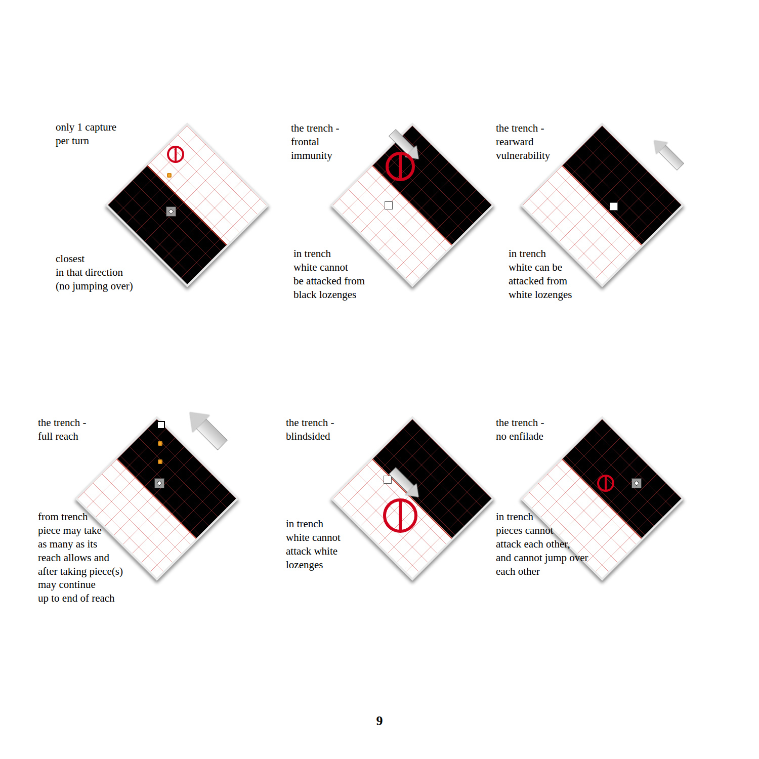only 1 capture per turn
closest in that direction (no jumping over)
the trench - frontal immunity
in trench white cannot be attacked from black lozenges
the trench - rearward vulnerability
in trench white can be attacked from white lozenges
the trench - full reach
from trench piece may take as many as its reach allows and after taking piece(s) may continue up to end of reach
the trench - blindsided
in trench white cannot attack white lozenges
the trench - no enfilade
in trench pieces cannot attack each other, and cannot jump over each other
9